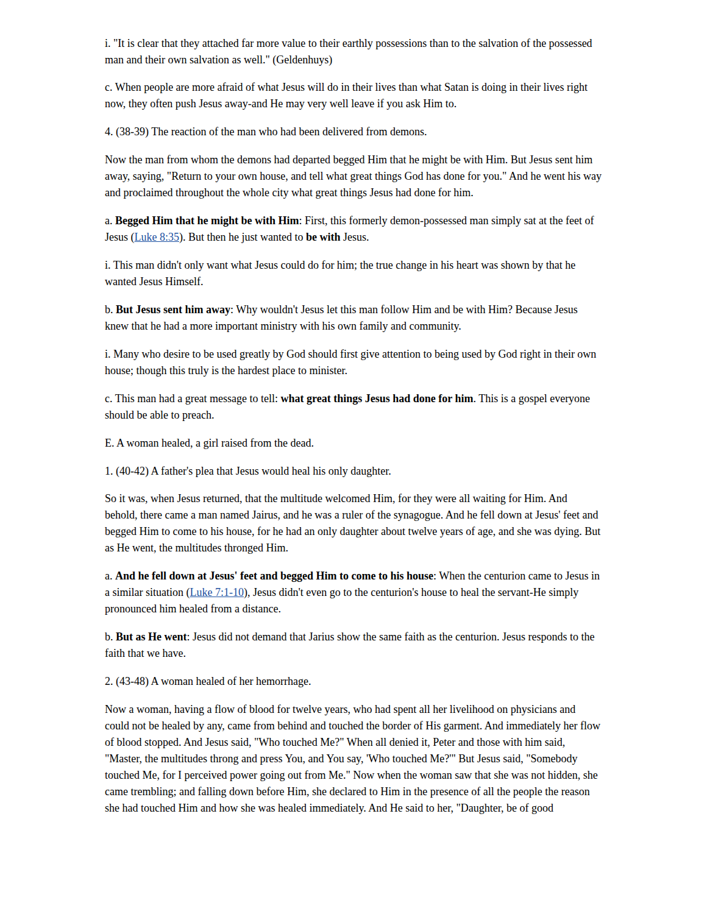i. "It is clear that they attached far more value to their earthly possessions than to the salvation of the possessed man and their own salvation as well." (Geldenhuys)
c. When people are more afraid of what Jesus will do in their lives than what Satan is doing in their lives right now, they often push Jesus away-and He may very well leave if you ask Him to.
4. (38-39) The reaction of the man who had been delivered from demons.
Now the man from whom the demons had departed begged Him that he might be with Him. But Jesus sent him away, saying, "Return to your own house, and tell what great things God has done for you." And he went his way and proclaimed throughout the whole city what great things Jesus had done for him.
a. Begged Him that he might be with Him: First, this formerly demon-possessed man simply sat at the feet of Jesus (Luke 8:35). But then he just wanted to be with Jesus.
i. This man didn't only want what Jesus could do for him; the true change in his heart was shown by that he wanted Jesus Himself.
b. But Jesus sent him away: Why wouldn't Jesus let this man follow Him and be with Him? Because Jesus knew that he had a more important ministry with his own family and community.
i. Many who desire to be used greatly by God should first give attention to being used by God right in their own house; though this truly is the hardest place to minister.
c. This man had a great message to tell: what great things Jesus had done for him. This is a gospel everyone should be able to preach.
E. A woman healed, a girl raised from the dead.
1. (40-42) A father's plea that Jesus would heal his only daughter.
So it was, when Jesus returned, that the multitude welcomed Him, for they were all waiting for Him. And behold, there came a man named Jairus, and he was a ruler of the synagogue. And he fell down at Jesus' feet and begged Him to come to his house, for he had an only daughter about twelve years of age, and she was dying. But as He went, the multitudes thronged Him.
a. And he fell down at Jesus' feet and begged Him to come to his house: When the centurion came to Jesus in a similar situation (Luke 7:1-10), Jesus didn't even go to the centurion's house to heal the servant-He simply pronounced him healed from a distance.
b. But as He went: Jesus did not demand that Jarius show the same faith as the centurion. Jesus responds to the faith that we have.
2. (43-48) A woman healed of her hemorrhage.
Now a woman, having a flow of blood for twelve years, who had spent all her livelihood on physicians and could not be healed by any, came from behind and touched the border of His garment. And immediately her flow of blood stopped. And Jesus said, "Who touched Me?" When all denied it, Peter and those with him said, "Master, the multitudes throng and press You, and You say, 'Who touched Me?'" But Jesus said, "Somebody touched Me, for I perceived power going out from Me." Now when the woman saw that she was not hidden, she came trembling; and falling down before Him, she declared to Him in the presence of all the people the reason she had touched Him and how she was healed immediately. And He said to her, "Daughter, be of good